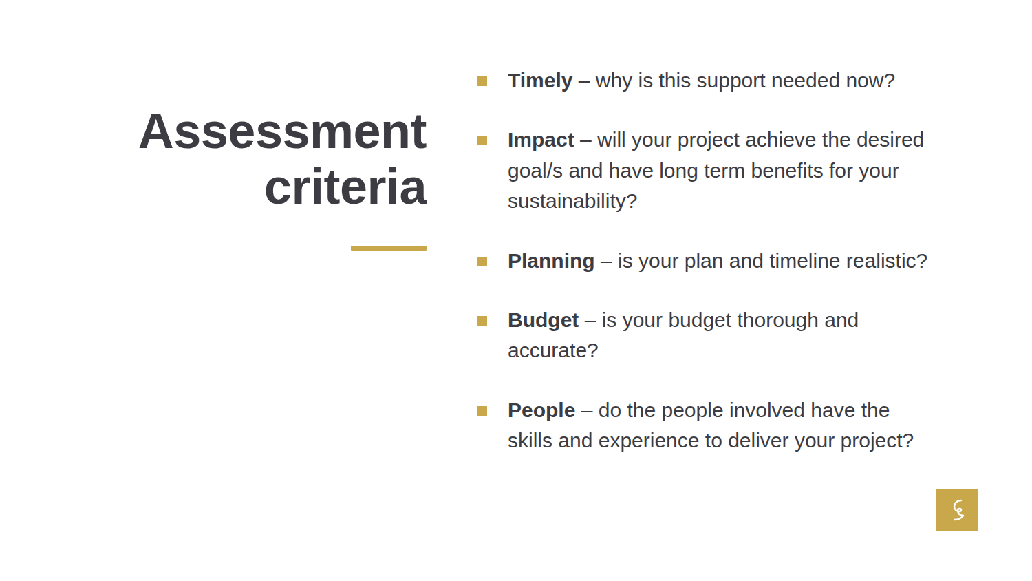Assessment
criteria
Timely – why is this support needed now?
Impact – will your project achieve the desired goal/s and have long term benefits for your sustainability?
Planning – is your plan and timeline realistic?
Budget – is your budget thorough and accurate?
People – do the people involved have the skills and experience to deliver your project?